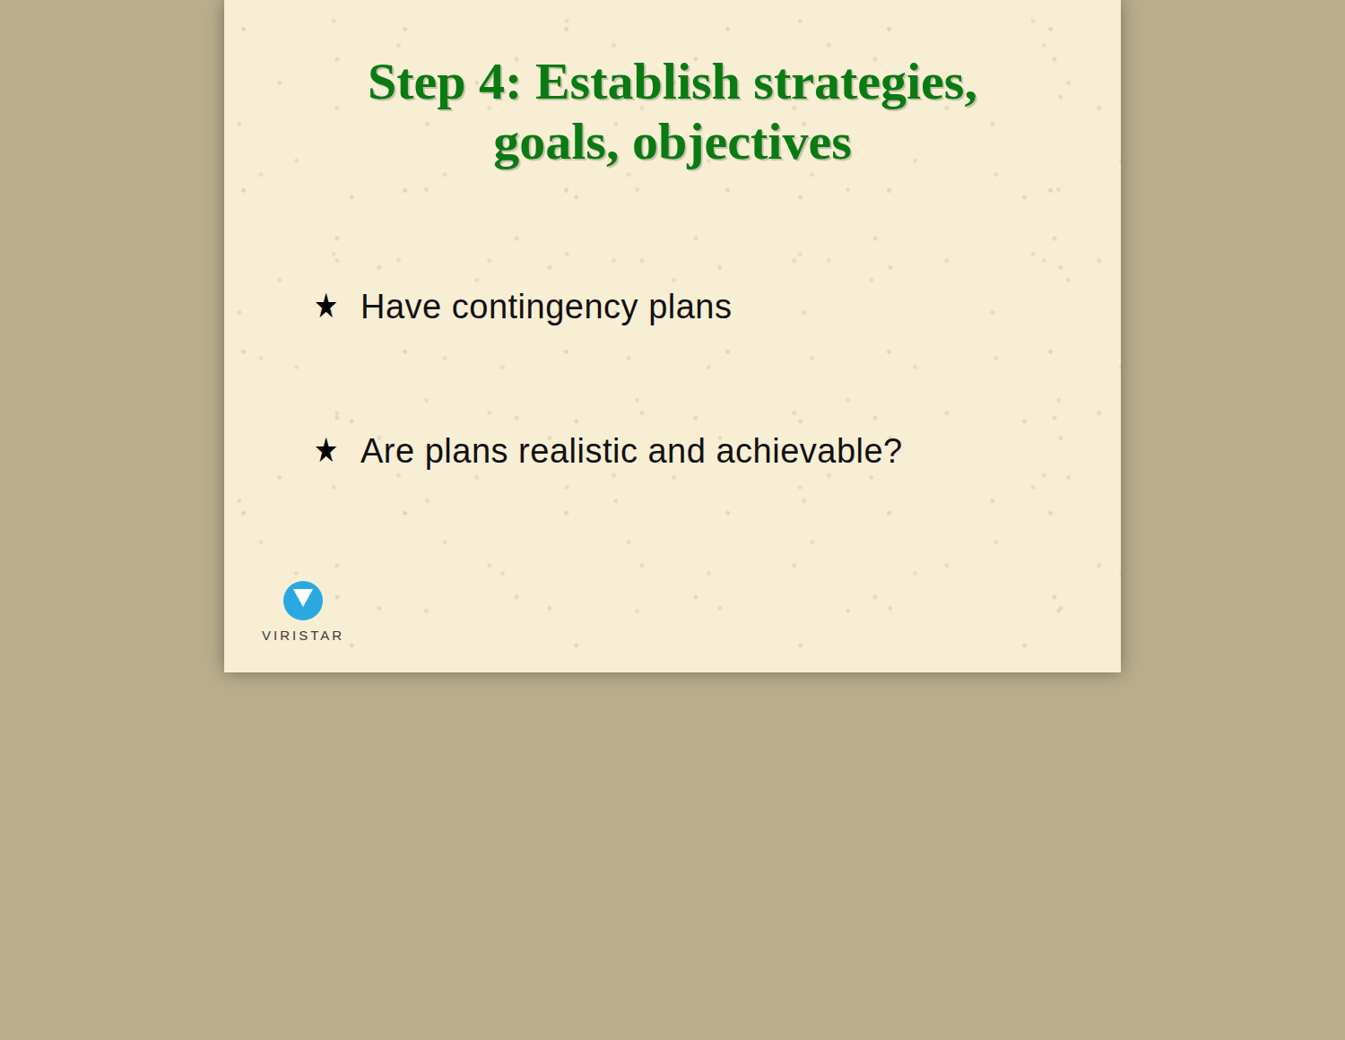Step 4: Establish strategies,
goals, objectives
Have contingency plans
Are plans realistic and achievable?
VIRISTAR